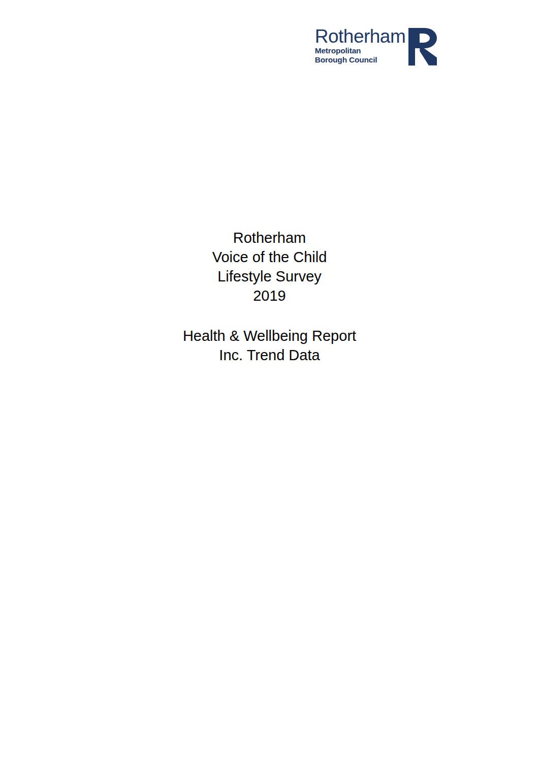Rotherham Metropolitan Borough Council
Rotherham
Voice of the Child
Lifestyle Survey
2019
Health & Wellbeing Report
Inc. Trend Data